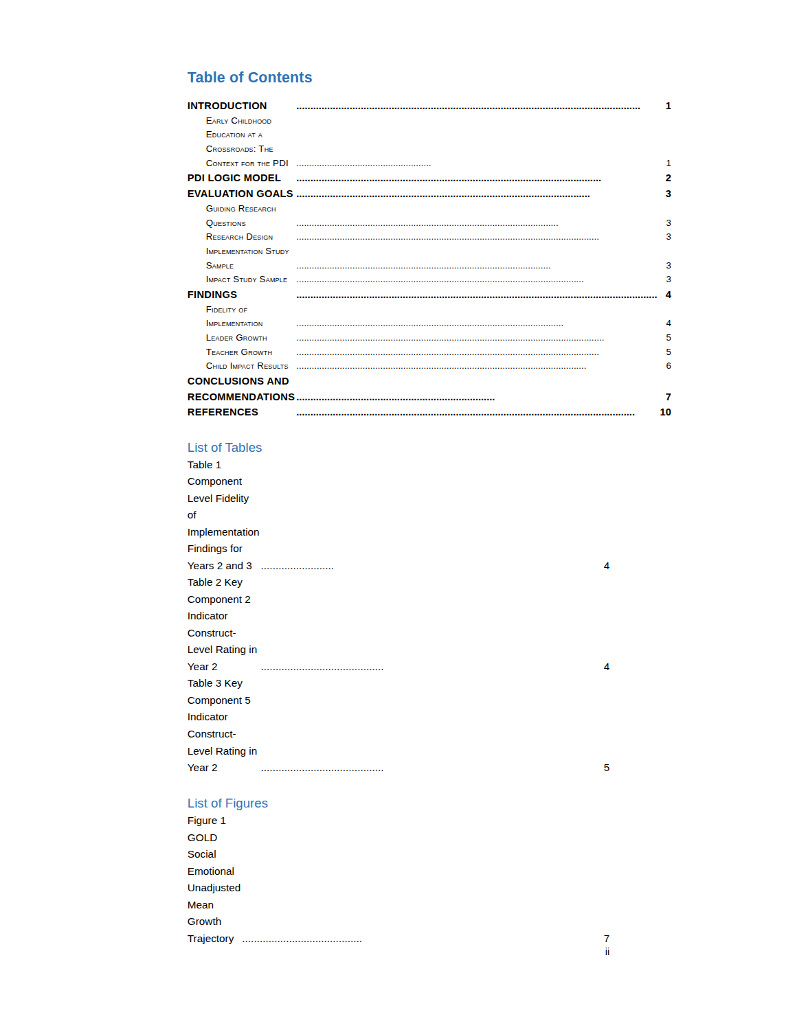Table of Contents
| INTRODUCTION | ........................................................................................................................... | 1 |
| Early Childhood Education at a Crossroads: The Context for the PDI | ..................................................... | 1 |
| PDI LOGIC MODEL | ............................................................................................................. | 2 |
| EVALUATION GOALS | ......................................................................................................... | 3 |
| Guiding Research Questions | ....................................................................................................... | 3 |
| Research Design | ....................................................................................................................... | 3 |
| Implementation Study Sample | .................................................................................................... | 3 |
| Impact Study Sample | ................................................................................................................. | 3 |
| FINDINGS | ................................................................................................................................. | 4 |
| Fidelity of Implementation | ......................................................................................................... | 4 |
| Leader Growth | ......................................................................................................................... | 5 |
| Teacher Growth | ....................................................................................................................... | 5 |
| Child Impact Results | .................................................................................................................. | 6 |
| CONCLUSIONS AND RECOMMENDATIONS | ....................................................................... | 7 |
| REFERENCES | ......................................................................................................................... | 10 |
List of Tables
| Table 1 Component Level Fidelity of Implementation Findings for Years 2 and 3 | ......................... | 4 |
| Table 2 Key Component 2 Indicator Construct-Level Rating in Year 2 | .......................................... | 4 |
| Table 3 Key Component 5 Indicator Construct-Level Rating in Year 2 | .......................................... | 5 |
List of Figures
| Figure 1 GOLD Social Emotional Unadjusted Mean Growth Trajectory | ......................................... | 7 |
ii